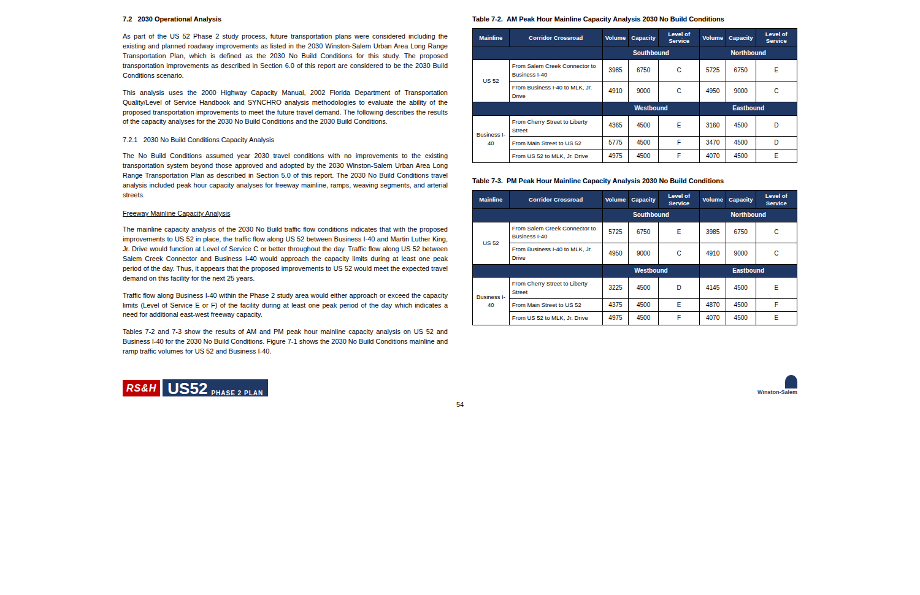7.2 2030 Operational Analysis
As part of the US 52 Phase 2 study process, future transportation plans were considered including the existing and planned roadway improvements as listed in the 2030 Winston-Salem Urban Area Long Range Transportation Plan, which is defined as the 2030 No Build Conditions for this study. The proposed transportation improvements as described in Section 6.0 of this report are considered to be the 2030 Build Conditions scenario.
This analysis uses the 2000 Highway Capacity Manual, 2002 Florida Department of Transportation Quality/Level of Service Handbook and SYNCHRO analysis methodologies to evaluate the ability of the proposed transportation improvements to meet the future travel demand. The following describes the results of the capacity analyses for the 2030 No Build Conditions and the 2030 Build Conditions.
7.2.1 2030 No Build Conditions Capacity Analysis
The No Build Conditions assumed year 2030 travel conditions with no improvements to the existing transportation system beyond those approved and adopted by the 2030 Winston-Salem Urban Area Long Range Transportation Plan as described in Section 5.0 of this report. The 2030 No Build Conditions travel analysis included peak hour capacity analyses for freeway mainline, ramps, weaving segments, and arterial streets.
Freeway Mainline Capacity Analysis
The mainline capacity analysis of the 2030 No Build traffic flow conditions indicates that with the proposed improvements to US 52 in place, the traffic flow along US 52 between Business I-40 and Martin Luther King, Jr. Drive would function at Level of Service C or better throughout the day. Traffic flow along US 52 between Salem Creek Connector and Business I-40 would approach the capacity limits during at least one peak period of the day. Thus, it appears that the proposed improvements to US 52 would meet the expected travel demand on this facility for the next 25 years.
Traffic flow along Business I-40 within the Phase 2 study area would either approach or exceed the capacity limits (Level of Service E or F) of the facility during at least one peak period of the day which indicates a need for additional east-west freeway capacity.
Tables 7-2 and 7-3 show the results of AM and PM peak hour mainline capacity analysis on US 52 and Business I-40 for the 2030 No Build Conditions. Figure 7-1 shows the 2030 No Build Conditions mainline and ramp traffic volumes for US 52 and Business I-40.
Table 7-2. AM Peak Hour Mainline Capacity Analysis 2030 No Build Conditions
| Mainline | Corridor Crossroad | Volume | Capacity | Level of Service | Volume | Capacity | Level of Service |
| --- | --- | --- | --- | --- | --- | --- | --- |
| | Southbound | Northbound |
| US 52 | From Salem Creek Connector to Business I-40 | 3985 | 6750 | C | 5725 | 6750 | E |
| From Business I-40 to MLK, Jr. Drive | 4910 | 9000 | C | 4950 | 9000 | C |
| | Westbound | Eastbound |
| Business I-40 | From Cherry Street to Liberty Street | 4365 | 4500 | E | 3160 | 4500 | D |
| From Main Street to US 52 | 5775 | 4500 | F | 3470 | 4500 | D |
| From US 52 to MLK, Jr. Drive | 4975 | 4500 | F | 4070 | 4500 | E |
Table 7-3. PM Peak Hour Mainline Capacity Analysis 2030 No Build Conditions
| Mainline | Corridor Crossroad | Volume | Capacity | Level of Service | Volume | Capacity | Level of Service |
| --- | --- | --- | --- | --- | --- | --- | --- |
| | Southbound | Northbound |
| US 52 | From Salem Creek Connector to Business I-40 | 5725 | 6750 | E | 3985 | 6750 | C |
| From Business I-40 to MLK, Jr. Drive | 4950 | 9000 | C | 4910 | 9000 | C |
| | Westbound | Eastbound |
| Business I-40 | From Cherry Street to Liberty Street | 3225 | 4500 | D | 4145 | 4500 | E |
| From Main Street to US 52 | 4375 | 4500 | E | 4870 | 4500 | F |
| From US 52 to MLK, Jr. Drive | 4975 | 4500 | F | 4070 | 4500 | E |
RS&H US52PHASE 2 PLAN
Winston-Salem
54